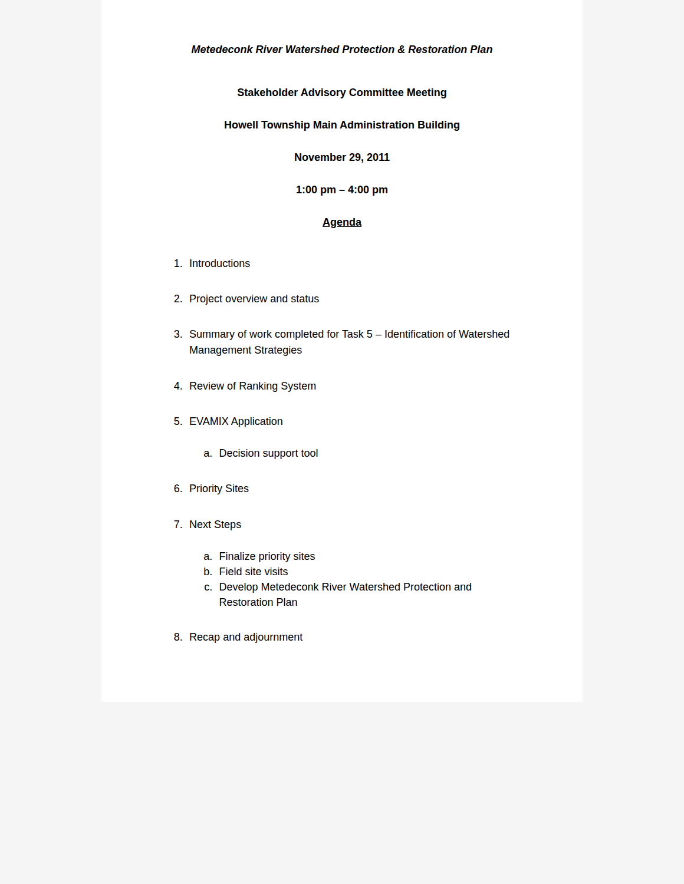Metedeconk River Watershed Protection & Restoration Plan
Stakeholder Advisory Committee Meeting
Howell Township Main Administration Building
November 29, 2011
1:00 pm – 4:00 pm
Agenda
Introductions
Project overview and status
Summary of work completed for Task 5 – Identification of Watershed Management Strategies
Review of Ranking System
EVAMIX Application
Decision support tool
Priority Sites
Next Steps
Finalize priority sites
Field site visits
Develop Metedeconk River Watershed Protection and Restoration Plan
Recap and adjournment